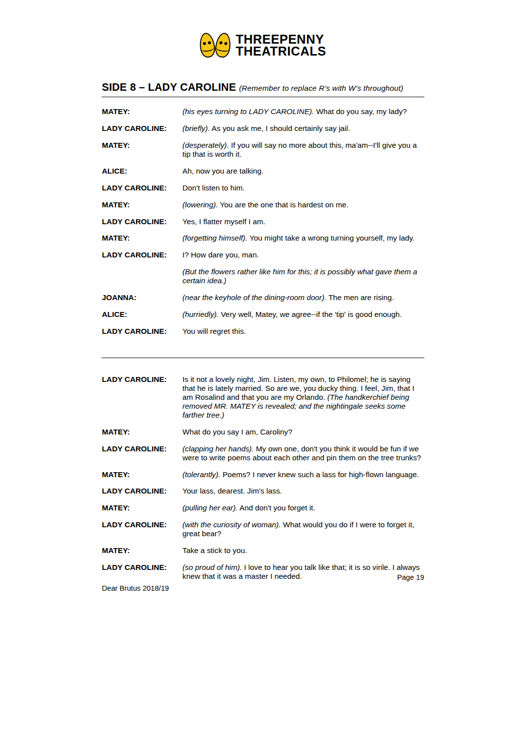THREEPENNY THEATRICALS
SIDE 8 – LADY CAROLINE (Remember to replace R’s with W’s throughout)
| MATEY: | (his eyes turning to LADY CAROLINE). What do you say, my lady? |
| LADY CAROLINE: | (briefly) . As you ask me, I should certainly say jail. |
| MATEY: | (desperately) . If you will say no more about this, ma'am--I'll give you a tip that is worth it. |
| ALICE: | Ah, now you are talking. |
| LADY CAROLINE: | Don't listen to him. |
| MATEY: | (lowering). You are the one that is hardest on me. |
| LADY CAROLINE: | Yes, I flatter myself I am. |
| MATEY: | (forgetting himself). You might take a wrong turning yourself, my lady. |
| LADY CAROLINE: | I? How dare you, man. |
| | (But the flowers rather like him for this; it is possibly what gave them a certain idea.) |
| JOANNA: | (near the keyhole of the dining-room door). The men are rising. |
| ALICE: | (hurriedly). Very well, Matey, we agree--if the 'tip' is good enough. |
| LADY CAROLINE: | You will regret this. |
| LADY CAROLINE: | Is it not a lovely night, Jim. Listen, my own, to Philomel; he is saying that he is lately married. So are we, you ducky thing. I feel, Jim, that I am Rosalind and that you are my Orlando. (The handkerchief being removed MR. MATEY is revealed; and the nightingale seeks some farther tree.) |
| MATEY: | What do you say I am, Caroliny? |
| LADY CAROLINE: | (clapping her hands). My own one, don't you think it would be fun if we were to write poems about each other and pin them on the tree trunks? |
| MATEY: | (tolerantly). Poems? I never knew such a lass for high-flown language. |
| LADY CAROLINE: | Your lass, dearest. Jim's lass. |
| MATEY: | (pulling her ear). And don't you forget it. |
| LADY CAROLINE: | (with the curiosity of woman). What would you do if I were to forget it, great bear? |
| MATEY: | Take a stick to you. |
| LADY CAROLINE: | (so proud of him). I love to hear you talk like that; it is so virile. I always knew that it was a master I needed. |
Page 19
Dear Brutus 2018/19